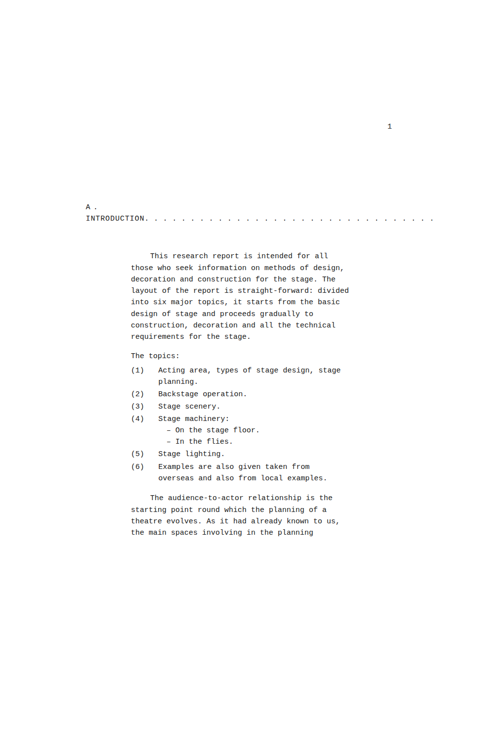1
A . INTRODUCTION. . . . . . . . . . . . . . . . . . . . . . . . . . . . . . . .
This research report is intended for all those who seek information on methods of design, decoration and construction for the stage. The layout of the report is straight-forward: divided into six major topics, it starts from the basic design of stage and proceeds gradually to construction, decoration and all the technical requirements for the stage.
The topics:
(1) Acting area, types of stage design, stage planning.
(2) Backstage operation.
(3) Stage scenery.
(4) Stage machinery:
On the stage floor.
In the flies.
(5) Stage lighting.
(6) Examples are also given taken from overseas and also from local examples.
The audience-to-actor relationship is the starting point round which the planning of a theatre evolves. As it had already known to us, the main spaces involving in the planning